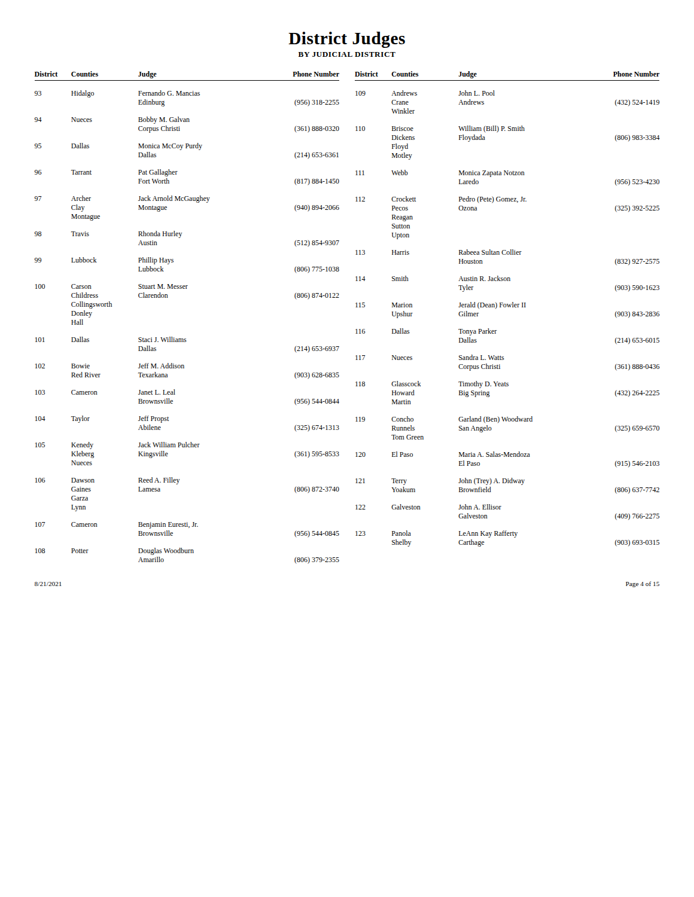District Judges
BY JUDICIAL DISTRICT
| / District / Counties / Judge / Phone Number / / --- / --- / --- / --- / / 93 / Hidalgo / Fernando G. Mancias / / / / / Edinburg / (956) 318-2255 / / 94 / Nueces / Bobby M. Galvan / / / / / Corpus Christi / (361) 888-0320 / / 95 / Dallas / Monica McCoy Purdy / / / / / Dallas / (214) 653-6361 / / 96 / Tarrant / Pat Gallagher / / / / / Fort Worth / (817) 884-1450 / / 97 / Archer / Jack Arnold McGaughey / / / / Clay / Montague / (940) 894-2066 / / / Montague / / / / 98 / Travis / Rhonda Hurley / / / / / Austin / (512) 854-9307 / / 99 / Lubbock / Phillip Hays / / / / / Lubbock / (806) 775-1038 / / 100 / Carson / Stuart M. Messer / / / / Childress / Clarendon / (806) 874-0122 / / / Collingsworth / / / / / Donley / / / / / Hall / / / / 101 / Dallas / Staci J. Williams / / / / / Dallas / (214) 653-6937 / / 102 / Bowie / Jeff M. Addison / / / / Red River / Texarkana / (903) 628-6835 / / 103 / Cameron / Janet L. Leal / / / / / Brownsville / (956) 544-0844 / / 104 / Taylor / Jeff Propst / / / / / Abilene / (325) 674-1313 / / 105 / Kenedy / Jack William Pulcher / / / / Kleberg / Kingsville / (361) 595-8533 / / / Nueces / / / / 106 / Dawson / Reed A. Filley / / / / Gaines / Lamesa / (806) 872-3740 / / / Garza / / / / / Lynn / / / / 107 / Cameron / Benjamin Euresti, Jr. / / / / / Brownsville / (956) 544-0845 / / 108 / Potter / Douglas Woodburn / / / / / Amarillo / (806) 379-2355 / | | / District / Counties / Judge / Phone Number / / --- / --- / --- / --- / / 109 / Andrews / John L. Pool / / / / Crane / Andrews / (432) 524-1419 / / / Winkler / / / / 110 / Briscoe / William (Bill) P. Smith / / / / Dickens / Floydada / (806) 983-3384 / / / Floyd / / / / / Motley / / / / 111 / Webb / Monica Zapata Notzon / / / / / Laredo / (956) 523-4230 / / 112 / Crockett / Pedro (Pete) Gomez, Jr. / / / / Pecos / Ozona / (325) 392-5225 / / / Reagan / / / / / Sutton / / / / / Upton / / / / 113 / Harris / Rabeea Sultan Collier / / / / / Houston / (832) 927-2575 / / 114 / Smith / Austin R. Jackson / / / / / Tyler / (903) 590-1623 / / 115 / Marion / Jerald (Dean) Fowler II / / / / Upshur / Gilmer / (903) 843-2836 / / 116 / Dallas / Tonya Parker / / / / / Dallas / (214) 653-6015 / / 117 / Nueces / Sandra L. Watts / / / / / Corpus Christi / (361) 888-0436 / / 118 / Glasscock / Timothy D. Yeats / / / / Howard / Big Spring / (432) 264-2225 / / / Martin / / / / 119 / Concho / Garland (Ben) Woodward / / / / Runnels / San Angelo / (325) 659-6570 / / / Tom Green / / / / 120 / El Paso / Maria A. Salas-Mendoza / / / / / El Paso / (915) 546-2103 / / 121 / Terry / John (Trey) A. Didway / / / / Yoakum / Brownfield / (806) 637-7742 / / 122 / Galveston / John A. Ellisor / / / / / Galveston / (409) 766-2275 / / 123 / Panola / LeAnn Kay Rafferty / / / / Shelby / Carthage / (903) 693-0315 / |
8/21/2021 Page 4 of 15